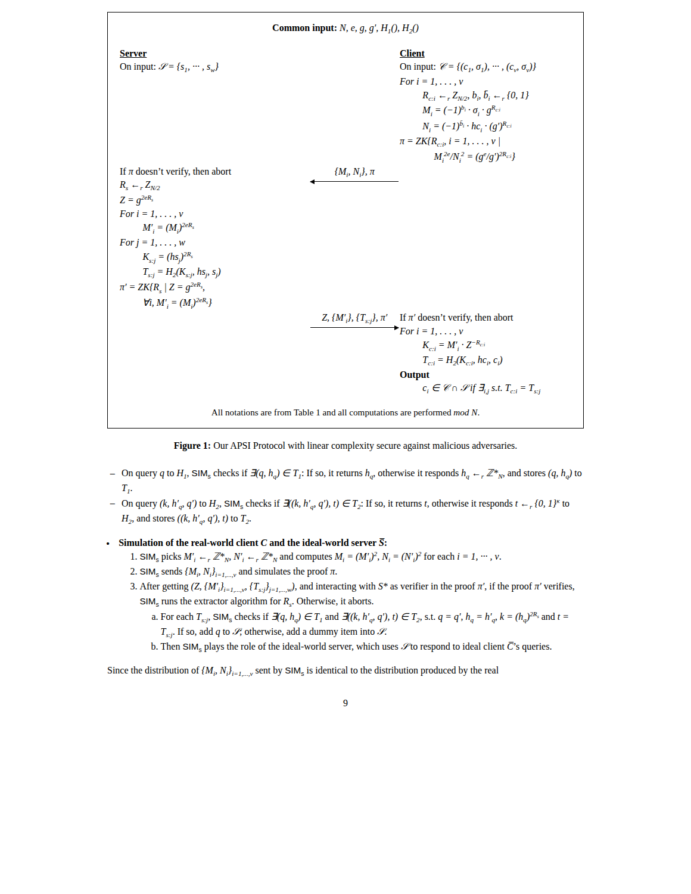Common input: N, e, g, g′, H1(), H2()
| Server On input: 𝒮 = {s 1 , ··· , s w } | | Client On input: 𝒞 = {(c 1 , σ 1 ), ··· , (c v , σ v )} |
| | | For i = 1, . . . , v R c:i ← r Z N/2 , b i , b̄ i ← r {0, 1} M i = (−1) b i · σ i · g R c:i N i = (−1) b̄ i · hc i · (g′) R c:i π = ZK{R c:i , i = 1, . . . , v / M i 2e /N i 2 = (g e /g′) 2R c:i } |
| If π doesn’t verify, then abort R s ← r Z N/2 Z = g 2eR s For i = 1, . . . , v M′ i = (M i ) 2eR s For j = 1, . . . , w K s:j = (hs j ) 2R s T s:j = H 2 (K s:j , hs j , s j ) π′ = ZK{R s / Z = g 2eR s , ∀i, M′ i = (M i ) 2eR s } | {M i , N i }, π | |
| | Z, {M′ i }, {T s:j }, π′ | If π′ doesn’t verify, then abort For i = 1, . . . , v K c:i = M′ i · Z −R c:i T c:i = H 2 (K c:i , hc i , c i ) Output c i ∈ 𝒞 ∩ 𝒮 if ∃ i,j s.t. T c:i = T s:j |
All notations are from Table 1 and all computations are performed mod N.
Figure 1: Our APSI Protocol with linear complexity secure against malicious adversaries.
On query q to H1, SIMs checks if ∃(q, hq) ∈ T1: If so, it returns hq, otherwise it responds hq ←r ℤ*N, and stores (q, hq) to T1.
On query (k, h′q, q′) to H2, SIMs checks if ∃((k, h′q, q′), t) ∈ T2: If so, it returns t, otherwise it responds t ←r {0, 1}κ to H2, and stores ((k, h′q, q′), t) to T2.
Simulation of the real-world client C and the ideal-world server S̅:
SIMs picks M′i ←r ℤ*N, N′i ←r ℤ*N and computes Mi = (M′i)2, Ni = (N′i)2 for each i = 1, ··· , v.
SIMs sends {Mi, Ni}i=1,...,v and simulates the proof π.
After getting (Z, {M′i}i=1,...,v, {Ts:j}j=1,...,w), and interacting with S* as verifier in the proof π′, if the proof π′ verifies, SIMs runs the extractor algorithm for Rs. Otherwise, it aborts.
For each Ts:j, SIMs checks if ∃(q, hq) ∈ T1 and ∃((k, h′q, q′), t) ∈ T2, s.t. q = q′, hq = h′q, k = (hq)2Rs and t = Ts:j. If so, add q to 𝒮; otherwise, add a dummy item into 𝒮.
Then SIMs plays the role of the ideal-world server, which uses 𝒮 to respond to ideal client C̅’s queries.
Since the distribution of {Mi, Ni}i=1,...,v sent by SIMs is identical to the distribution produced by the real
9